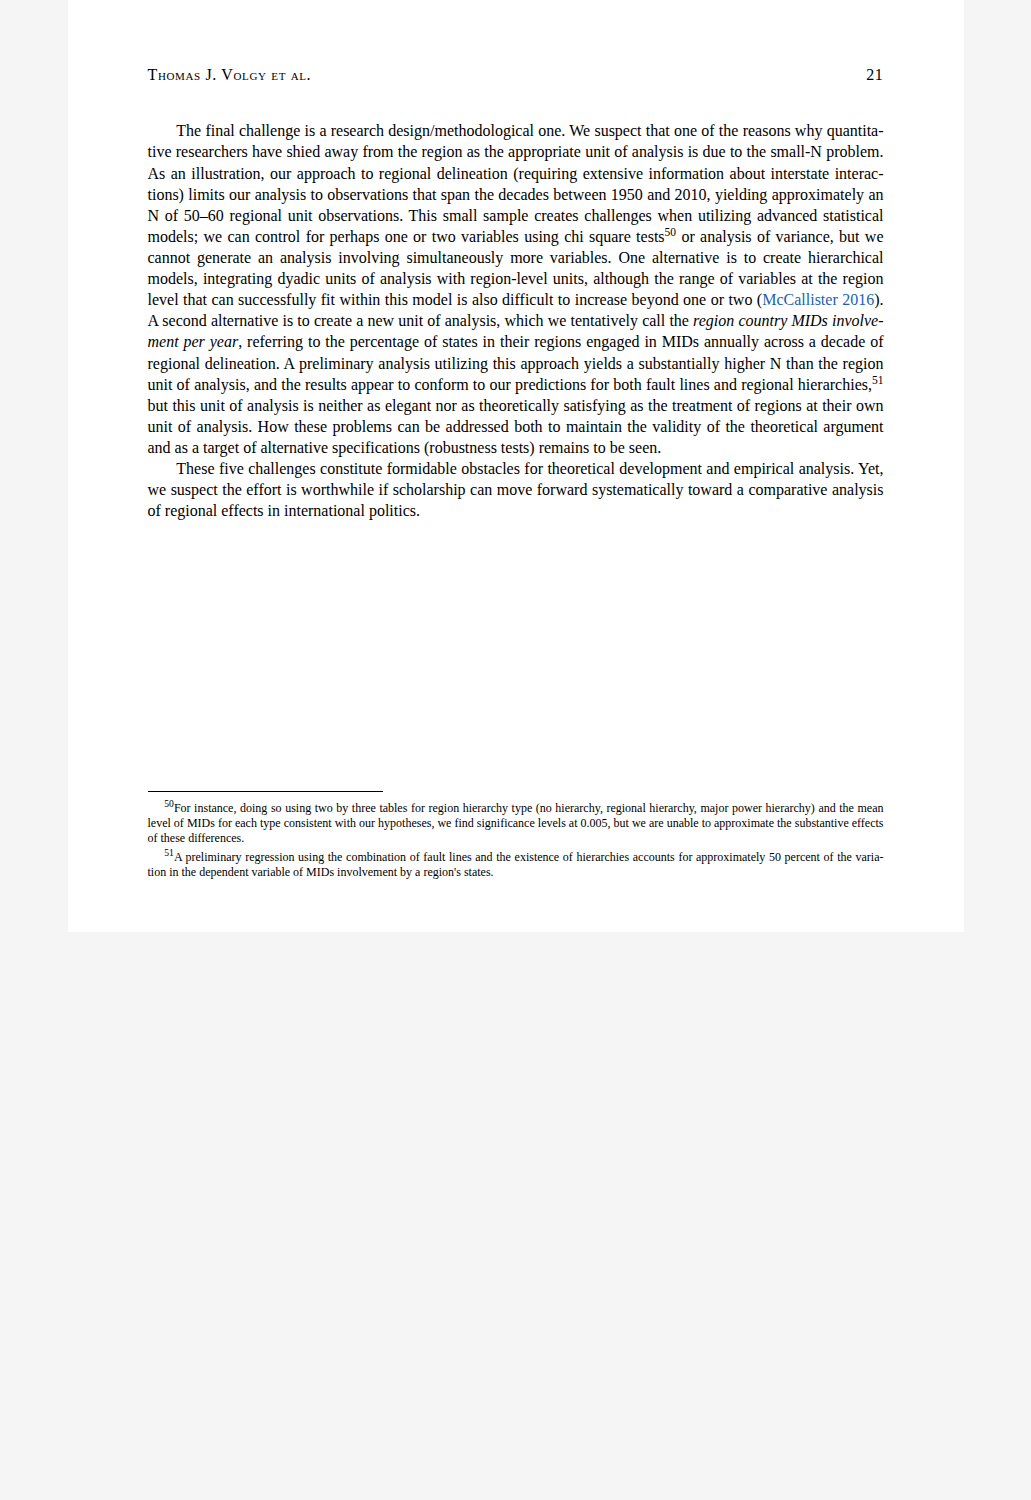Thomas J. Volgy et al. 21
The final challenge is a research design/methodological one. We suspect that one of the reasons why quantitative researchers have shied away from the region as the appropriate unit of analysis is due to the small-N problem. As an illustration, our approach to regional delineation (requiring extensive information about interstate interactions) limits our analysis to observations that span the decades between 1950 and 2010, yielding approximately an N of 50–60 regional unit observations. This small sample creates challenges when utilizing advanced statistical models; we can control for perhaps one or two variables using chi square tests50 or analysis of variance, but we cannot generate an analysis involving simultaneously more variables. One alternative is to create hierarchical models, integrating dyadic units of analysis with region-level units, although the range of variables at the region level that can successfully fit within this model is also difficult to increase beyond one or two (McCallister 2016). A second alternative is to create a new unit of analysis, which we tentatively call the region country MIDs involvement per year, referring to the percentage of states in their regions engaged in MIDs annually across a decade of regional delineation. A preliminary analysis utilizing this approach yields a substantially higher N than the region unit of analysis, and the results appear to conform to our predictions for both fault lines and regional hierarchies,51 but this unit of analysis is neither as elegant nor as theoretically satisfying as the treatment of regions at their own unit of analysis. How these problems can be addressed both to maintain the validity of the theoretical argument and as a target of alternative specifications (robustness tests) remains to be seen.
These five challenges constitute formidable obstacles for theoretical development and empirical analysis. Yet, we suspect the effort is worthwhile if scholarship can move forward systematically toward a comparative analysis of regional effects in international politics.
50For instance, doing so using two by three tables for region hierarchy type (no hierarchy, regional hierarchy, major power hierarchy) and the mean level of MIDs for each type consistent with our hypotheses, we find significance levels at 0.005, but we are unable to approximate the substantive effects of these differences.
51A preliminary regression using the combination of fault lines and the existence of hierarchies accounts for approximately 50 percent of the variation in the dependent variable of MIDs involvement by a region's states.